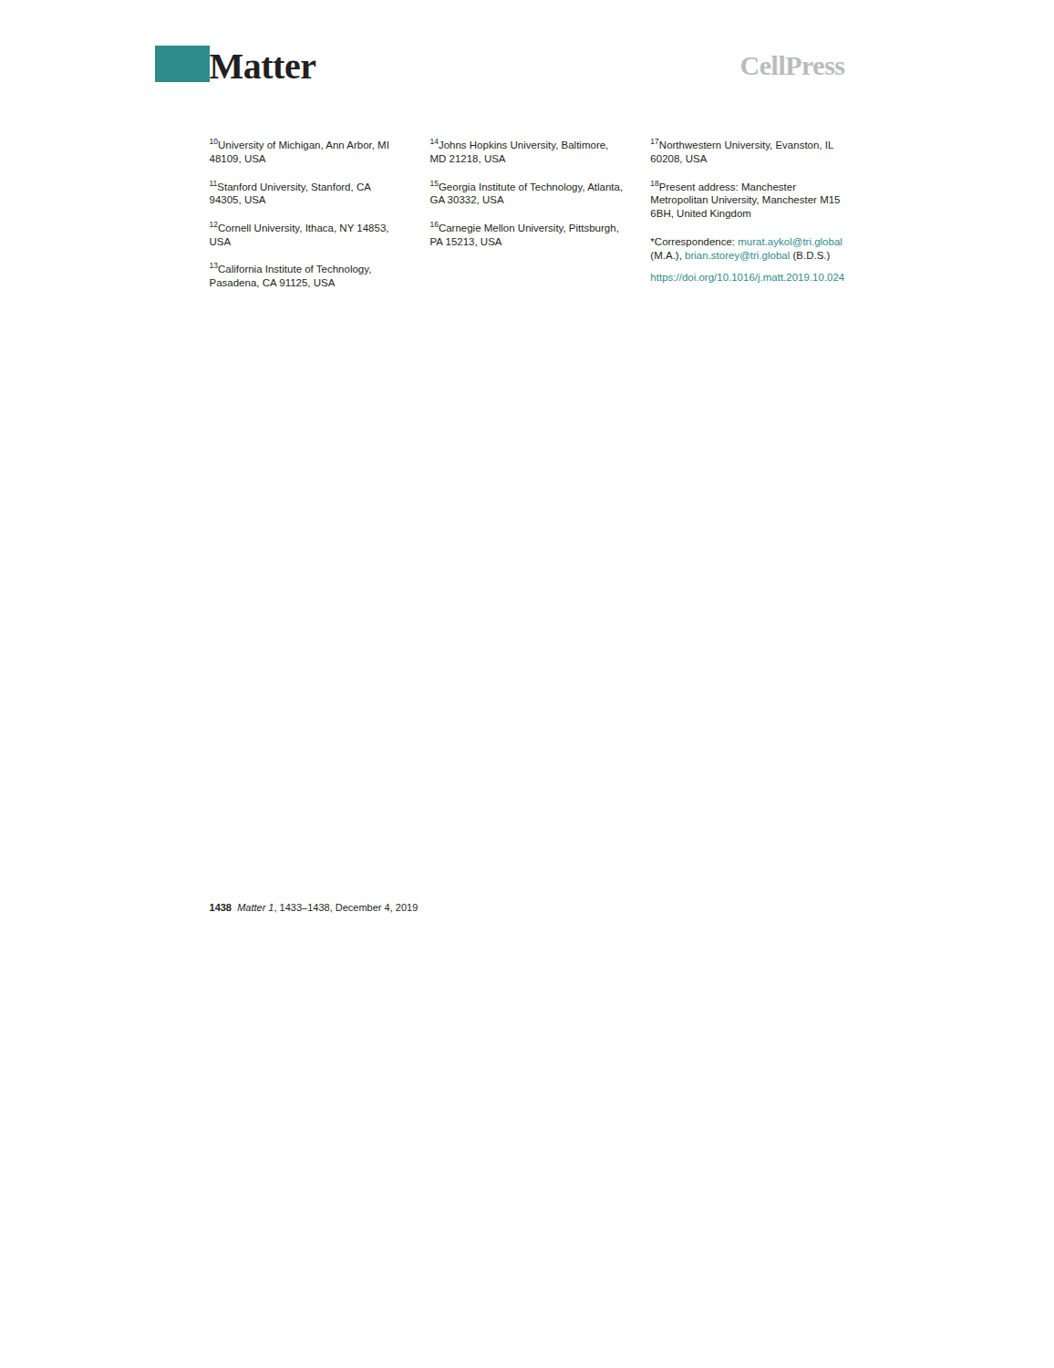Cell Press
Matter
10University of Michigan, Ann Arbor, MI 48109, USA
11Stanford University, Stanford, CA 94305, USA
12Cornell University, Ithaca, NY 14853, USA
13California Institute of Technology, Pasadena, CA 91125, USA
14Johns Hopkins University, Baltimore, MD 21218, USA
15Georgia Institute of Technology, Atlanta, GA 30332, USA
16Carnegie Mellon University, Pittsburgh, PA 15213, USA
17Northwestern University, Evanston, IL 60208, USA
18Present address: Manchester Metropolitan University, Manchester M15 6BH, United Kingdom
*Correspondence: murat.aykol@tri.global (M.A.), brian.storey@tri.global (B.D.S.)
https://doi.org/10.1016/j.matt.2019.10.024
1438 Matter 1, 1433–1438, December 4, 2019